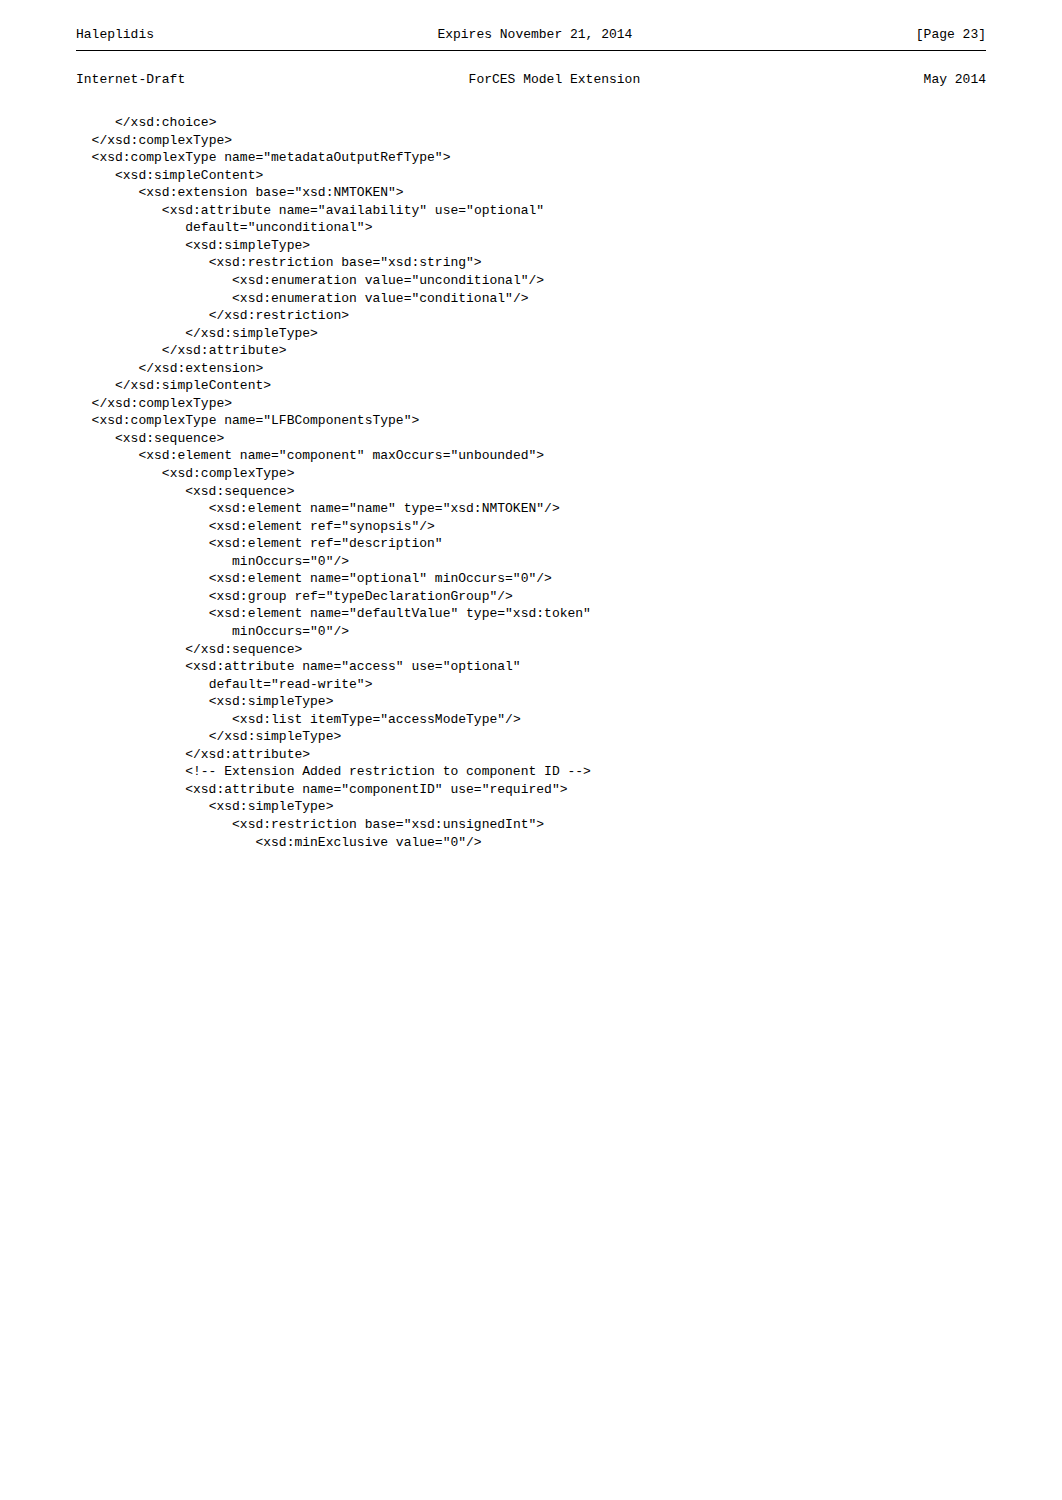Haleplidis Expires November 21, 2014 [Page 23]
Internet-Draft ForCES Model Extension May 2014
     </xsd:choice>
  </xsd:complexType>
  <xsd:complexType name="metadataOutputRefType">
     <xsd:simpleContent>
        <xsd:extension base="xsd:NMTOKEN">
           <xsd:attribute name="availability" use="optional"
              default="unconditional">
              <xsd:simpleType>
                 <xsd:restriction base="xsd:string">
                    <xsd:enumeration value="unconditional"/>
                    <xsd:enumeration value="conditional"/>
                 </xsd:restriction>
              </xsd:simpleType>
           </xsd:attribute>
        </xsd:extension>
     </xsd:simpleContent>
  </xsd:complexType>
  <xsd:complexType name="LFBComponentsType">
     <xsd:sequence>
        <xsd:element name="component" maxOccurs="unbounded">
           <xsd:complexType>
              <xsd:sequence>
                 <xsd:element name="name" type="xsd:NMTOKEN"/>
                 <xsd:element ref="synopsis"/>
                 <xsd:element ref="description"
                    minOccurs="0"/>
                 <xsd:element name="optional" minOccurs="0"/>
                 <xsd:group ref="typeDeclarationGroup"/>
                 <xsd:element name="defaultValue" type="xsd:token"
                    minOccurs="0"/>
              </xsd:sequence>
              <xsd:attribute name="access" use="optional"
                 default="read-write">
                 <xsd:simpleType>
                    <xsd:list itemType="accessModeType"/>
                 </xsd:simpleType>
              </xsd:attribute>
              <!-- Extension Added restriction to component ID -->
              <xsd:attribute name="componentID" use="required">
                 <xsd:simpleType>
                    <xsd:restriction base="xsd:unsignedInt">
                       <xsd:minExclusive value="0"/>